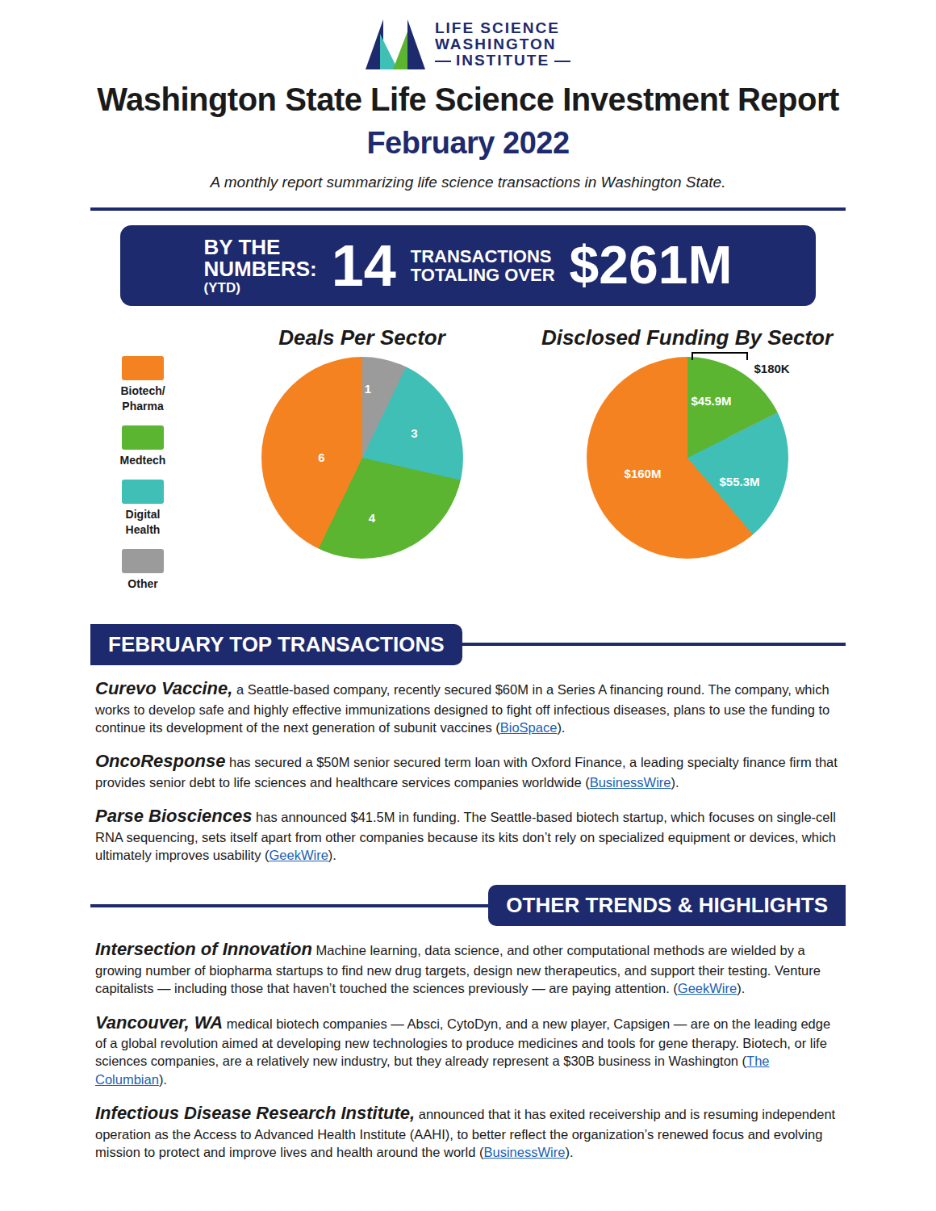LIFE SCIENCE
WASHINGTON
INSTITUTE
Washington State Life Science Investment Report February 2022
A monthly report summarizing life science transactions in Washington State.
BY THE
NUMBERS:(YTD)
14
TRANSACTIONS
TOTALING OVER
$261M
Biotech/
Pharma
Medtech
Digital
Health
Other
Deals Per Sector
6
4
3
1
Disclosed Funding By Sector
$180K
$160M
$55.3M
$45.9M
FEBRUARY TOP TRANSACTIONS
Curevo Vaccine, a Seattle-based company, recently secured $60M in a Series A financing round. The company, which works to develop safe and highly effective immunizations designed to fight off infectious diseases, plans to use the funding to continue its development of the next generation of subunit vaccines (BioSpace).
OncoResponse has secured a $50M senior secured term loan with Oxford Finance, a leading specialty finance firm that provides senior debt to life sciences and healthcare services companies worldwide (BusinessWire).
Parse Biosciences has announced $41.5M in funding. The Seattle-based biotech startup, which focuses on single-cell RNA sequencing, sets itself apart from other companies because its kits don’t rely on specialized equipment or devices, which ultimately improves usability (GeekWire).
OTHER TRENDS & HIGHLIGHTS
Intersection of Innovation Machine learning, data science, and other computational methods are wielded by a growing number of biopharma startups to find new drug targets, design new therapeutics, and support their testing. Venture capitalists — including those that haven’t touched the sciences previously — are paying attention. (GeekWire).
Vancouver, WA medical biotech companies — Absci, CytoDyn, and a new player, Capsigen — are on the leading edge of a global revolution aimed at developing new technologies to produce medicines and tools for gene therapy. Biotech, or life sciences companies, are a relatively new industry, but they already represent a $30B business in Washington (The Columbian).
Infectious Disease Research Institute, announced that it has exited receivership and is resuming independent operation as the Access to Advanced Health Institute (AAHI), to better reflect the organization’s renewed focus and evolving mission to protect and improve lives and health around the world (BusinessWire).